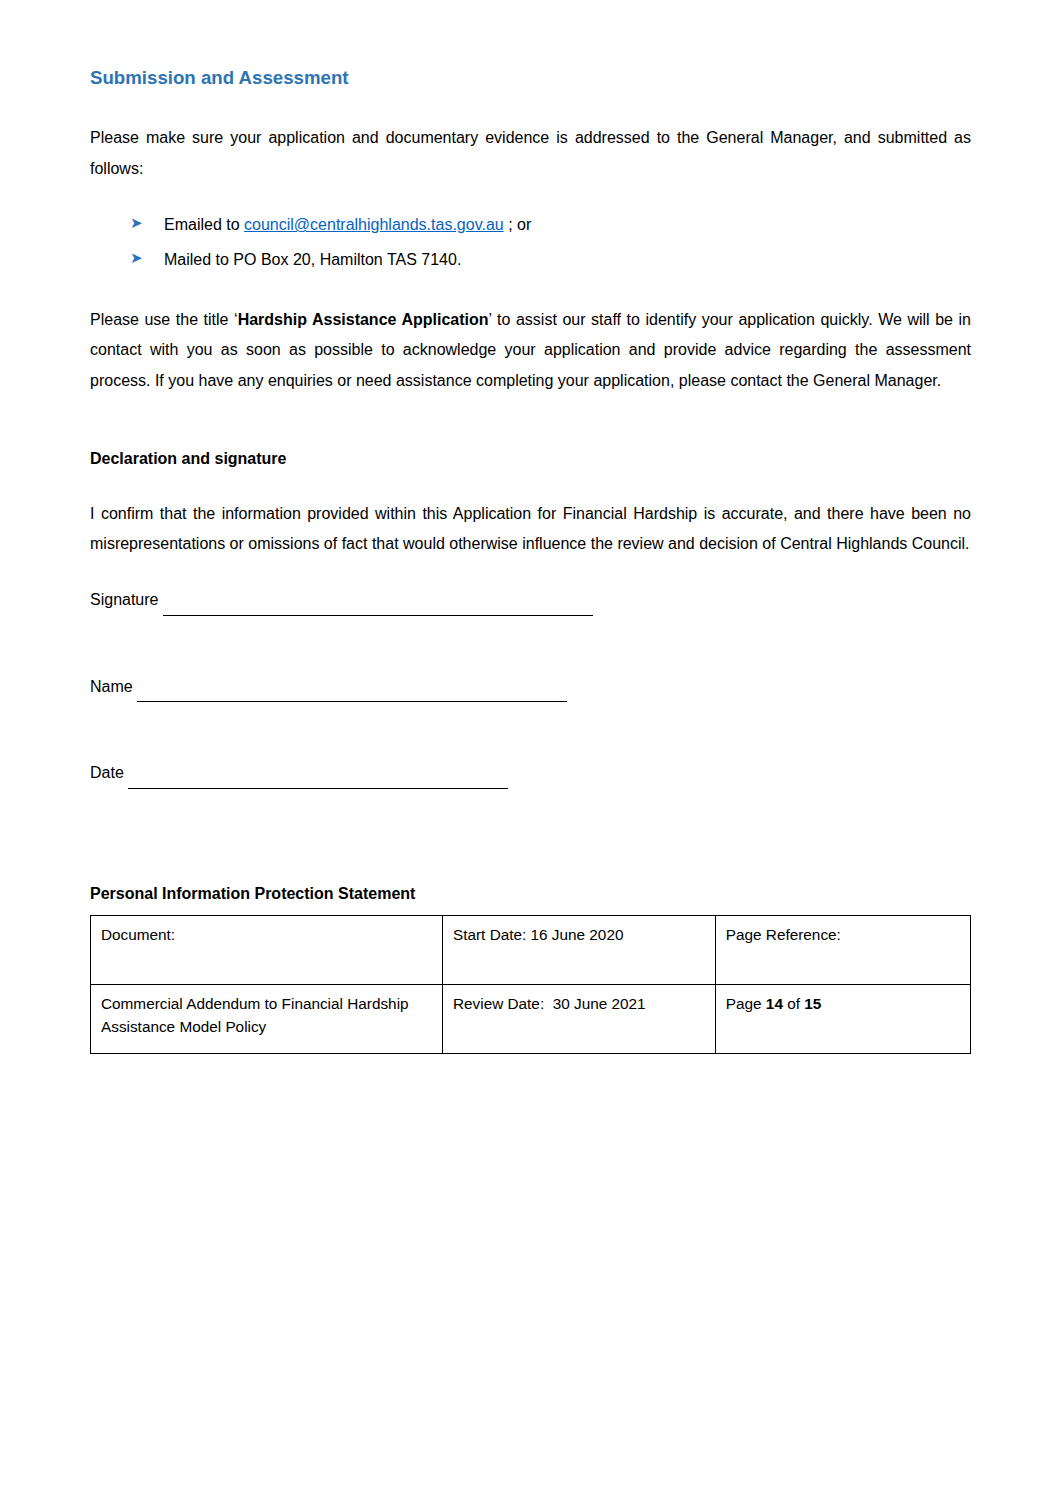Submission and Assessment
Please make sure your application and documentary evidence is addressed to the General Manager, and submitted as follows:
Emailed to council@centralhighlands.tas.gov.au ; or
Mailed to PO Box 20, Hamilton TAS 7140.
Please use the title ‘Hardship Assistance Application’ to assist our staff to identify your application quickly. We will be in contact with you as soon as possible to acknowledge your application and provide advice regarding the assessment process. If you have any enquiries or need assistance completing your application, please contact the General Manager.
Declaration and signature
I confirm that the information provided within this Application for Financial Hardship is accurate, and there have been no misrepresentations or omissions of fact that would otherwise influence the review and decision of Central Highlands Council.
Signature
Name
Date
Personal Information Protection Statement
| Document: | Start Date: 16 June 2020 | Page Reference: |
| Commercial Addendum to Financial Hardship Assistance Model Policy | Review Date: 30 June 2021 | Page 14 of 15 |